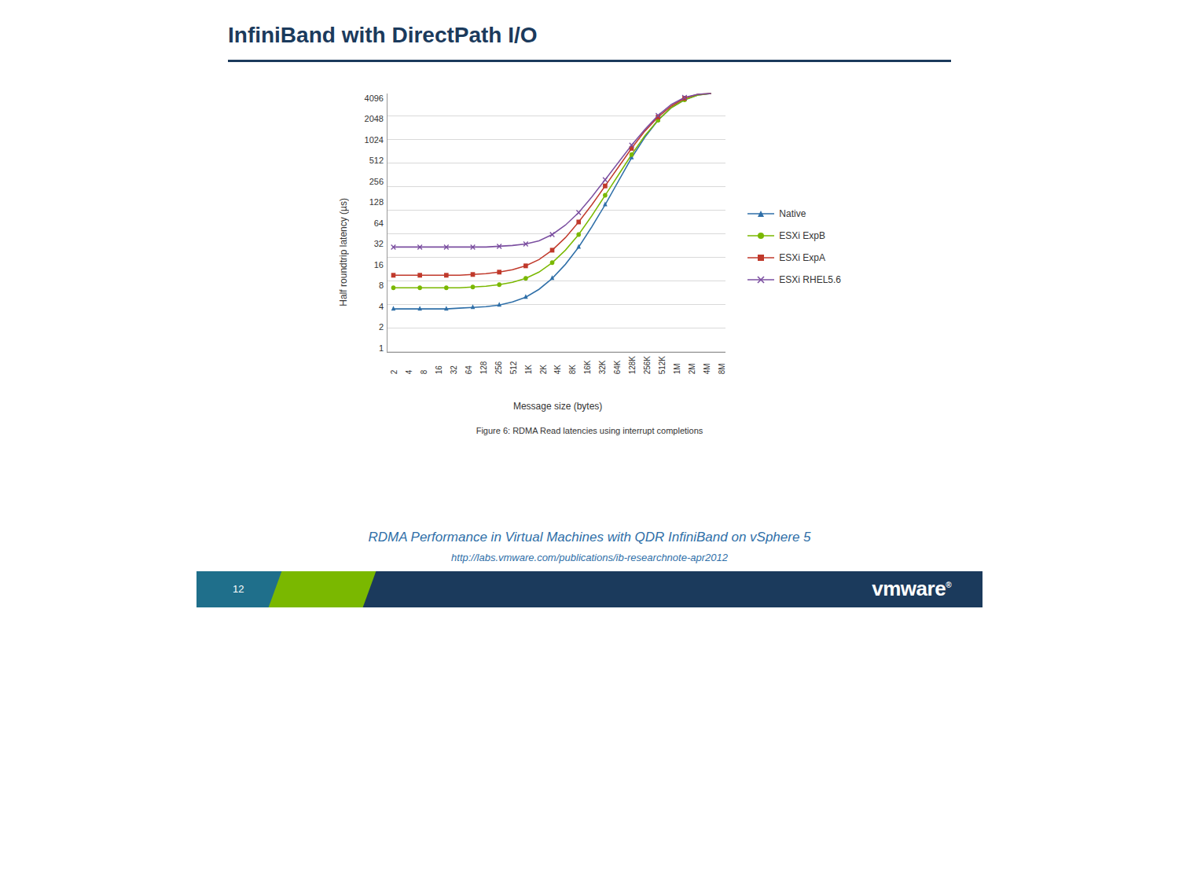InfiniBand with DirectPath I/O
Half roundtrip latency (µs)
4096 2048 1024 512 256 128 64 32 16 8 4 2 1
2481632641282565121K 2K 4K 8K 16K 32K 64K 128K 256K 512K 1M 2M 4M 8M
Message size (bytes)
Native
ESXi ExpB
ESXi ExpA
ESXi RHEL5.6
Figure 6: RDMA Read latencies using interrupt completions
RDMA Performance in Virtual Machines with QDR InfiniBand on vSphere 5
http://labs.vmware.com/publications/ib-researchnote-apr2012
12
vmware®